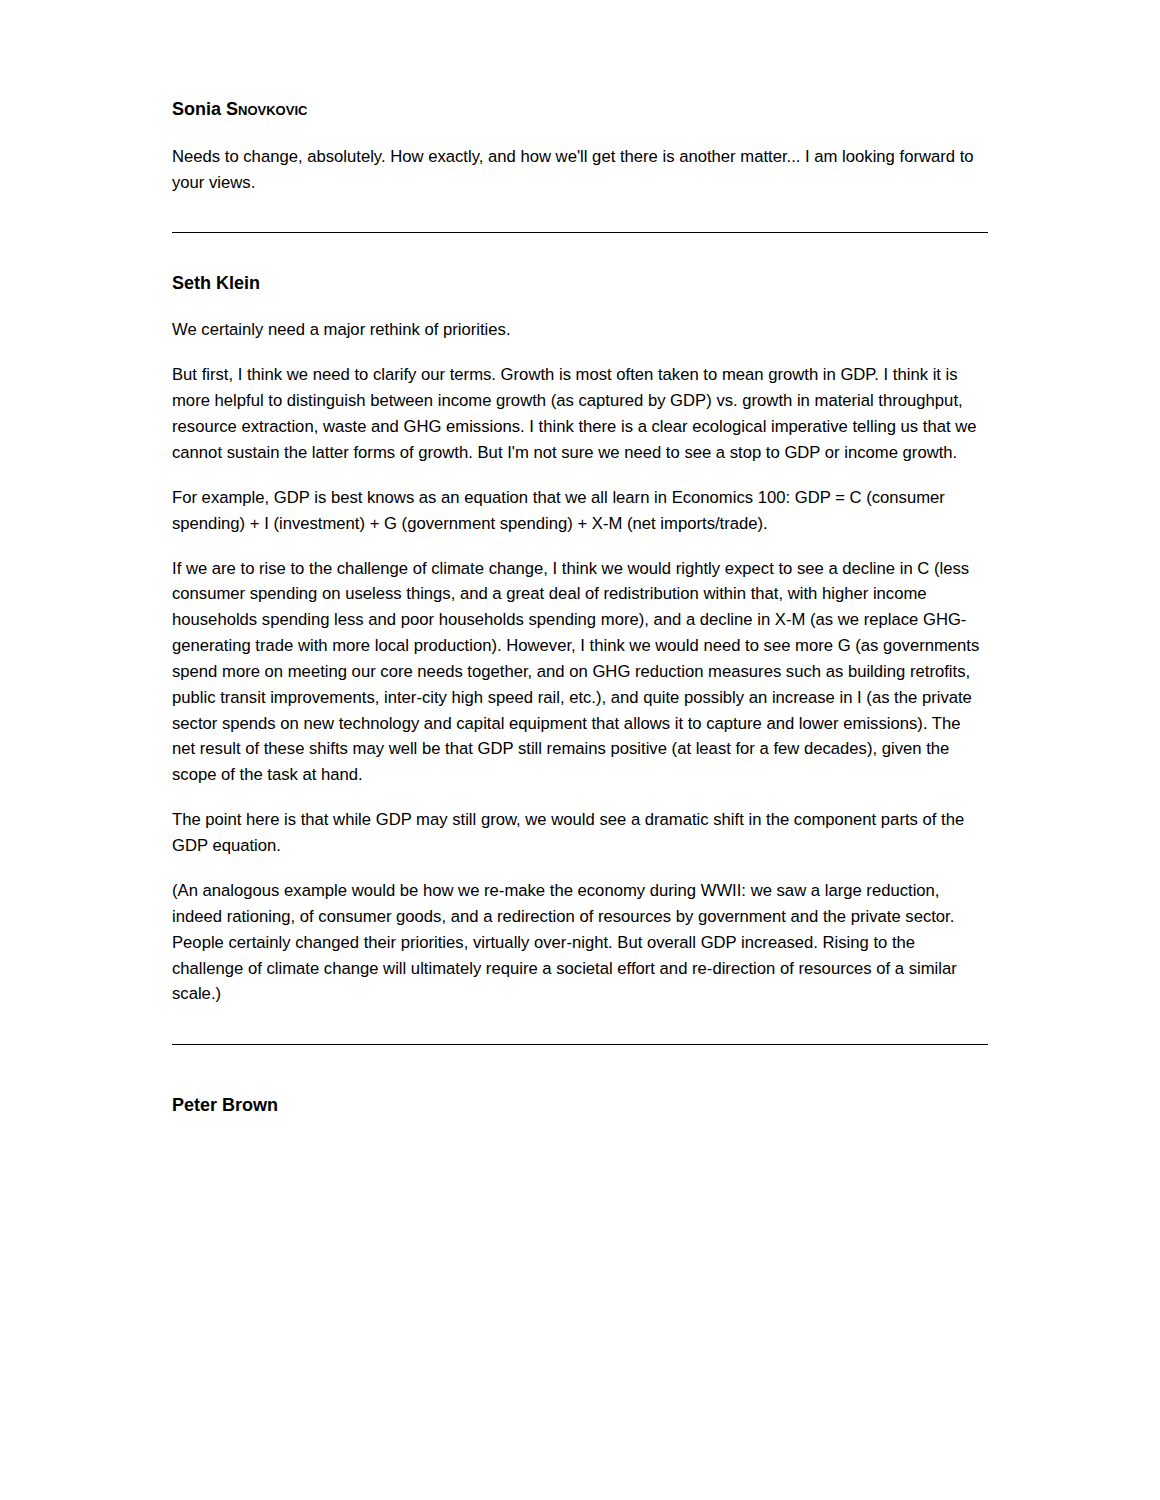Sonia Snovkovic
Needs to change, absolutely. How exactly, and how we'll get there is another matter... I am looking forward to your views.
Seth Klein
We certainly need a major rethink of priorities.
But first, I think we need to clarify our terms. Growth is most often taken to mean growth in GDP. I think it is more helpful to distinguish between income growth (as captured by GDP) vs. growth in material throughput, resource extraction, waste and GHG emissions. I think there is a clear ecological imperative telling us that we cannot sustain the latter forms of growth. But I'm not sure we need to see a stop to GDP or income growth.
For example, GDP is best knows as an equation that we all learn in Economics 100: GDP = C (consumer spending) + I (investment) + G (government spending) + X-M (net imports/trade).
If we are to rise to the challenge of climate change, I think we would rightly expect to see a decline in C (less consumer spending on useless things, and a great deal of redistribution within that, with higher income households spending less and poor households spending more), and a decline in X-M (as we replace GHG-generating trade with more local production). However, I think we would need to see more G (as governments spend more on meeting our core needs together, and on GHG reduction measures such as building retrofits, public transit improvements, inter-city high speed rail, etc.), and quite possibly an increase in I (as the private sector spends on new technology and capital equipment that allows it to capture and lower emissions). The net result of these shifts may well be that GDP still remains positive (at least for a few decades), given the scope of the task at hand.
The point here is that while GDP may still grow, we would see a dramatic shift in the component parts of the GDP equation.
(An analogous example would be how we re-make the economy during WWII: we saw a large reduction, indeed rationing, of consumer goods, and a redirection of resources by government and the private sector. People certainly changed their priorities, virtually over-night. But overall GDP increased. Rising to the challenge of climate change will ultimately require a societal effort and re-direction of resources of a similar scale.)
Peter Brown